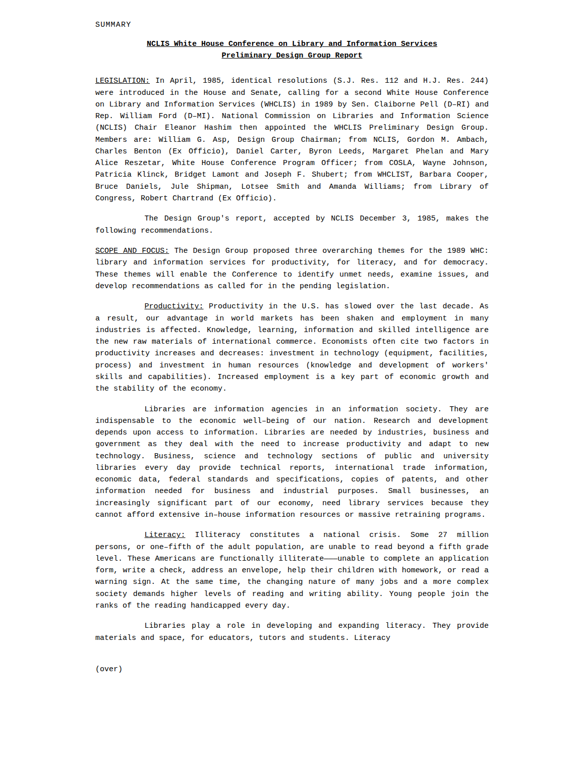SUMMARY
NCLIS White House Conference on Library and Information Services Preliminary Design Group Report
LEGISLATION: In April, 1985, identical resolutions (S.J. Res. 112 and H.J. Res. 244) were introduced in the House and Senate, calling for a second White House Conference on Library and Information Services (WHCLIS) in 1989 by Sen. Claiborne Pell (D–RI) and Rep. William Ford (D–MI). National Commission on Libraries and Information Science (NCLIS) Chair Eleanor Hashim then appointed the WHCLIS Preliminary Design Group. Members are: William G. Asp, Design Group Chairman; from NCLIS, Gordon M. Ambach, Charles Benton (Ex Officio), Daniel Carter, Byron Leeds, Margaret Phelan and Mary Alice Reszetar, White House Conference Program Officer; from COSLA, Wayne Johnson, Patricia Klinck, Bridget Lamont and Joseph F. Shubert; from WHCLIST, Barbara Cooper, Bruce Daniels, Jule Shipman, Lotsee Smith and Amanda Williams; from Library of Congress, Robert Chartrand (Ex Officio).
The Design Group's report, accepted by NCLIS December 3, 1985, makes the following recommendations.
SCOPE AND FOCUS: The Design Group proposed three overarching themes for the 1989 WHC: library and information services for productivity, for literacy, and for democracy. These themes will enable the Conference to identify unmet needs, examine issues, and develop recommendations as called for in the pending legislation.
Productivity: Productivity in the U.S. has slowed over the last decade. As a result, our advantage in world markets has been shaken and employment in many industries is affected. Knowledge, learning, information and skilled intelligence are the new raw materials of international commerce. Economists often cite two factors in productivity increases and decreases: investment in technology (equipment, facilities, process) and investment in human resources (knowledge and development of workers' skills and capabilities). Increased employment is a key part of economic growth and the stability of the economy.
Libraries are information agencies in an information society. They are indispensable to the economic well–being of our nation. Research and development depends upon access to information. Libraries are needed by industries, business and government as they deal with the need to increase productivity and adapt to new technology. Business, science and technology sections of public and university libraries every day provide technical reports, international trade information, economic data, federal standards and specifications, copies of patents, and other information needed for business and industrial purposes. Small businesses, an increasingly significant part of our economy, need library services because they cannot afford extensive in–house information resources or massive retraining programs.
Literacy: Illiteracy constitutes a national crisis. Some 27 million persons, or one–fifth of the adult population, are unable to read beyond a fifth grade level. These Americans are functionally illiterate———unable to complete an application form, write a check, address an envelope, help their children with homework, or read a warning sign. At the same time, the changing nature of many jobs and a more complex society demands higher levels of reading and writing ability. Young people join the ranks of the reading handicapped every day.
Libraries play a role in developing and expanding literacy. They provide materials and space, for educators, tutors and students. Literacy
(over)